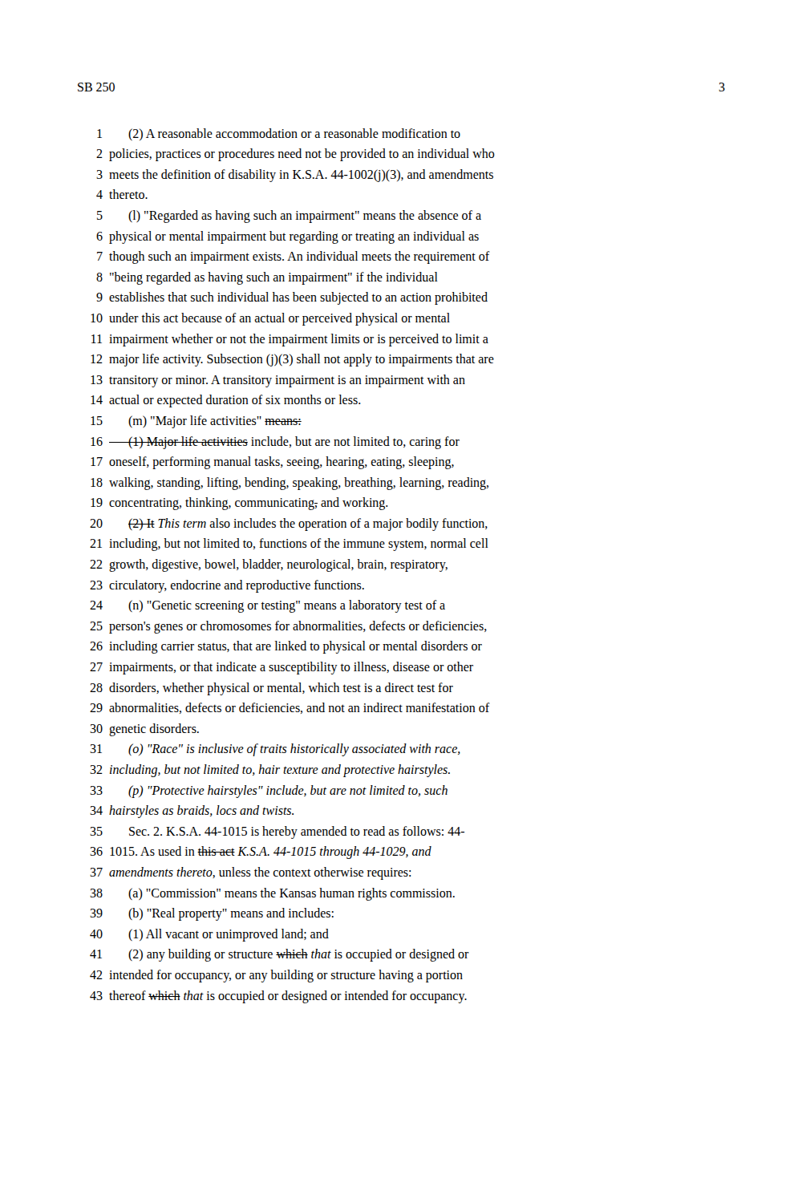SB 250 3
(2) A reasonable accommodation or a reasonable modification to
policies, practices or procedures need not be provided to an individual who
meets the definition of disability in K.S.A. 44-1002(j)(3), and amendments
thereto.
(l) "Regarded as having such an impairment" means the absence of a
physical or mental impairment but regarding or treating an individual as
though such an impairment exists. An individual meets the requirement of
"being regarded as having such an impairment" if the individual
establishes that such individual has been subjected to an action prohibited
under this act because of an actual or perceived physical or mental
impairment whether or not the impairment limits or is perceived to limit a
major life activity. Subsection (j)(3) shall not apply to impairments that are
transitory or minor. A transitory impairment is an impairment with an
actual or expected duration of six months or less.
(m) "Major life activities" means:
(1) Major life activities include, but are not limited to, caring for
oneself, performing manual tasks, seeing, hearing, eating, sleeping,
walking, standing, lifting, bending, speaking, breathing, learning, reading,
concentrating, thinking, communicating, and working.
(2) It This term also includes the operation of a major bodily function,
including, but not limited to, functions of the immune system, normal cell
growth, digestive, bowel, bladder, neurological, brain, respiratory,
circulatory, endocrine and reproductive functions.
(n) "Genetic screening or testing" means a laboratory test of a
person's genes or chromosomes for abnormalities, defects or deficiencies,
including carrier status, that are linked to physical or mental disorders or
impairments, or that indicate a susceptibility to illness, disease or other
disorders, whether physical or mental, which test is a direct test for
abnormalities, defects or deficiencies, and not an indirect manifestation of
genetic disorders.
(o) "Race" is inclusive of traits historically associated with race,
including, but not limited to, hair texture and protective hairstyles.
(p) "Protective hairstyles" include, but are not limited to, such
hairstyles as braids, locs and twists.
Sec. 2. K.S.A. 44-1015 is hereby amended to read as follows: 44-
1015. As used in this act K.S.A. 44-1015 through 44-1029, and
amendments thereto, unless the context otherwise requires:
(a) "Commission" means the Kansas human rights commission.
(b) "Real property" means and includes:
(1) All vacant or unimproved land; and
(2) any building or structure which that is occupied or designed or
intended for occupancy, or any building or structure having a portion
thereof which that is occupied or designed or intended for occupancy.